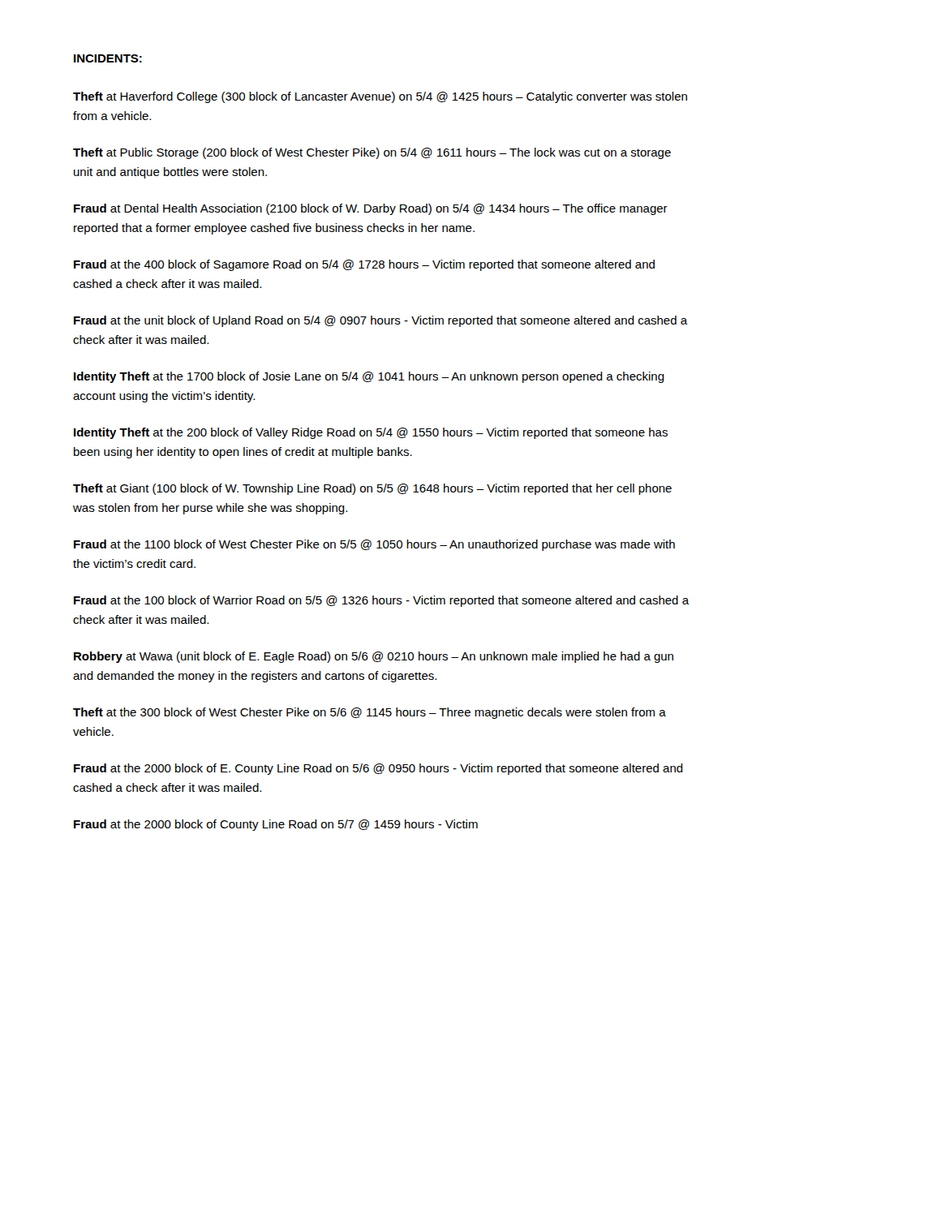INCIDENTS:
Theft at Haverford College (300 block of Lancaster Avenue) on 5/4 @ 1425 hours – Catalytic converter was stolen from a vehicle.
Theft at Public Storage (200 block of West Chester Pike) on 5/4 @ 1611 hours – The lock was cut on a storage unit and antique bottles were stolen.
Fraud at Dental Health Association (2100 block of W. Darby Road) on 5/4 @ 1434 hours – The office manager reported that a former employee cashed five business checks in her name.
Fraud at the 400 block of Sagamore Road on 5/4 @ 1728 hours – Victim reported that someone altered and cashed a check after it was mailed.
Fraud at the unit block of Upland Road on 5/4 @ 0907 hours - Victim reported that someone altered and cashed a check after it was mailed.
Identity Theft at the 1700 block of Josie Lane on 5/4 @ 1041 hours – An unknown person opened a checking account using the victim’s identity.
Identity Theft at the 200 block of Valley Ridge Road on 5/4 @ 1550 hours – Victim reported that someone has been using her identity to open lines of credit at multiple banks.
Theft at Giant (100 block of W. Township Line Road) on 5/5 @ 1648 hours – Victim reported that her cell phone was stolen from her purse while she was shopping.
Fraud at the 1100 block of West Chester Pike on 5/5 @ 1050 hours – An unauthorized purchase was made with the victim’s credit card.
Fraud at the 100 block of Warrior Road on 5/5 @ 1326 hours - Victim reported that someone altered and cashed a check after it was mailed.
Robbery at Wawa (unit block of E. Eagle Road) on 5/6 @ 0210 hours – An unknown male implied he had a gun and demanded the money in the registers and cartons of cigarettes.
Theft at the 300 block of West Chester Pike on 5/6 @ 1145 hours – Three magnetic decals were stolen from a vehicle.
Fraud at the 2000 block of E. County Line Road on 5/6 @ 0950 hours - Victim reported that someone altered and cashed a check after it was mailed.
Fraud at the 2000 block of County Line Road on 5/7 @ 1459 hours - Victim